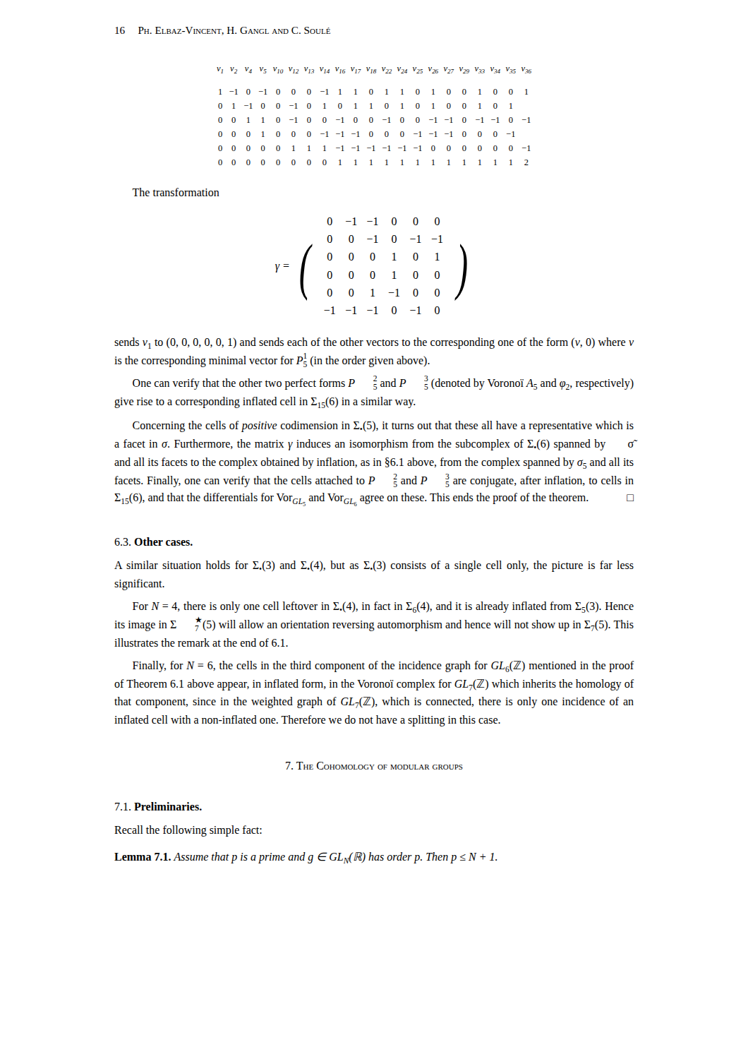16 Ph. Elbaz-Vincent, H. Gangl and C. Soulé
| v 1 | v 2 | v 4 | v 5 | v 10 | v 12 | v 13 | v 14 | v 16 | v 17 | v 18 | v 22 | v 24 | v 25 | v 26 | v 27 | v 29 | v 33 | v 34 | v 35 | v 36 |
| --- | --- | --- | --- | --- | --- | --- | --- | --- | --- | --- | --- | --- | --- | --- | --- | --- | --- | --- | --- | --- |
| 1 | −1 | 0 | −1 | 0 | 0 | 0 | −1 | 1 | 1 | 0 | 1 | 1 | 0 | 1 | 0 | 0 | 1 | 0 | 0 | 1 |
| 0 | 1 | −1 | 0 | 0 | −1 | 0 | 1 | 0 | 1 | 1 | 0 | 1 | 0 | 1 | 0 | 0 | 1 | 0 | 1 | |
| 0 | 0 | 1 | 1 | 0 | −1 | 0 | 0 | −1 | 0 | 0 | −1 | 0 | 0 | −1 | −1 | 0 | −1 | −1 | 0 | −1 |
| 0 | 0 | 0 | 1 | 0 | 0 | 0 | −1 | −1 | −1 | 0 | 0 | 0 | −1 | −1 | −1 | 0 | 0 | 0 | −1 | |
| 0 | 0 | 0 | 0 | 0 | 1 | 1 | 1 | −1 | −1 | −1 | −1 | −1 | −1 | 0 | 0 | 0 | 0 | 0 | 0 | −1 |
| 0 | 0 | 0 | 0 | 0 | 0 | 0 | 0 | 1 | 1 | 1 | 1 | 1 | 1 | 1 | 1 | 1 | 1 | 1 | 1 | 2 |
The transformation
γ = (
| 0 | −1 | −1 | 0 | 0 | 0 |
| 0 | 0 | −1 | 0 | −1 | −1 |
| 0 | 0 | 0 | 1 | 0 | 1 |
| 0 | 0 | 0 | 1 | 0 | 0 |
| 0 | 0 | 1 | −1 | 0 | 0 |
| −1 | −1 | −1 | 0 | −1 | 0 |
)
sends v1 to (0, 0, 0, 0, 0, 1) and sends each of the other vectors to the corresponding one of the form (v, 0) where v is the corresponding minimal vector for P 15 (in the order given above).
One can verify that the other two perfect forms P 25 and P 35 (denoted by Voronoï A5 and φ2, respectively) give rise to a corresponding inflated cell in Σ15(6) in a similar way.
Concerning the cells of positive codimension in Σ•(5), it turns out that these all have a representative which is a facet in σ. Furthermore, the matrix γ induces an isomorphism from the subcomplex of Σ•(6) spanned by σ̃ and all its facets to the complex obtained by inflation, as in §6.1 above, from the complex spanned by σ5 and all its facets. Finally, one can verify that the cells attached to P 25 and P 35 are conjugate, after inflation, to cells in Σ15(6), and that the differentials for VorGL5 and VorGL6 agree on these. This ends the proof of the theorem. □
6.3. Other cases.
A similar situation holds for Σ•(3) and Σ•(4), but as Σ•(3) consists of a single cell only, the picture is far less significant.
For N = 4, there is only one cell leftover in Σ•(4), in fact in Σ6(4), and it is already inflated from Σ5(3). Hence its image in Σ★7(5) will allow an orientation reversing automorphism and hence will not show up in Σ7(5). This illustrates the remark at the end of 6.1.
Finally, for N = 6, the cells in the third component of the incidence graph for GL6(ℤ) mentioned in the proof of Theorem 6.1 above appear, in inflated form, in the Voronoï complex for GL7(ℤ) which inherits the homology of that component, since in the weighted graph of GL7(ℤ), which is connected, there is only one incidence of an inflated cell with a non-inflated one. Therefore we do not have a splitting in this case.
7. The Cohomology of modular groups
7.1. Preliminaries.
Recall the following simple fact:
Lemma 7.1. Assume that p is a prime and g ∈ GLN(ℝ) has order p. Then p ≤ N + 1.